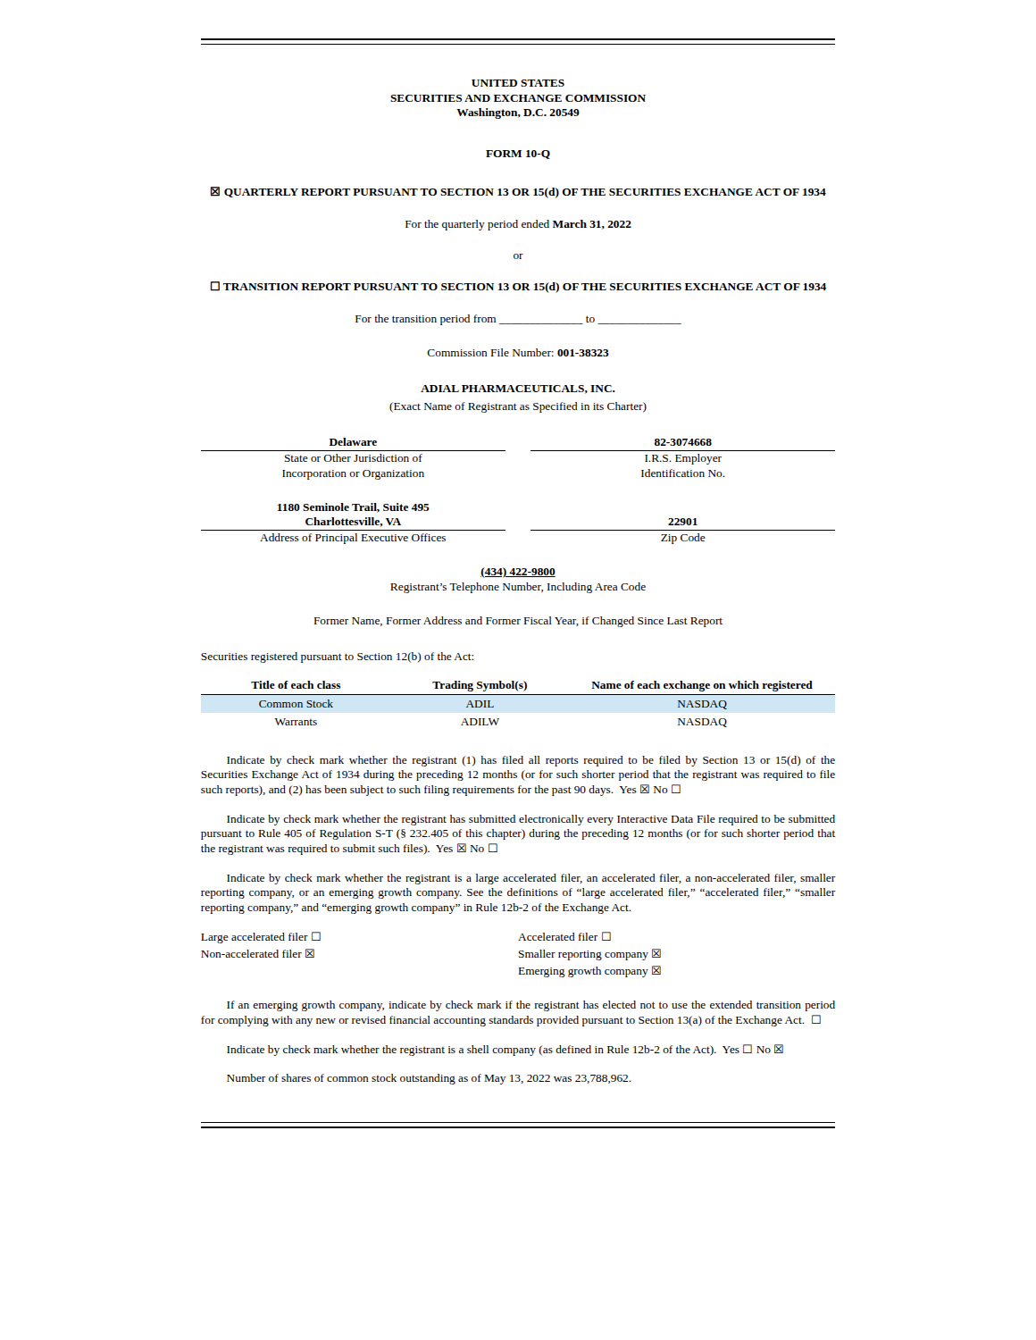UNITED STATES
SECURITIES AND EXCHANGE COMMISSION
Washington, D.C. 20549
FORM 10-Q
☒ QUARTERLY REPORT PURSUANT TO SECTION 13 OR 15(d) OF THE SECURITIES EXCHANGE ACT OF 1934
For the quarterly period ended March 31, 2022
or
☐ TRANSITION REPORT PURSUANT TO SECTION 13 OR 15(d) OF THE SECURITIES EXCHANGE ACT OF 1934
For the transition period from ______________ to ______________
Commission File Number: 001-38323
ADIAL PHARMACEUTICALS, INC.
(Exact Name of Registrant as Specified in its Charter)
| Delaware | | 82-3074668 |
| State or Other Jurisdiction of | | I.R.S. Employer |
| Incorporation or Organization | | Identification No. |
| 1180 Seminole Trail, Suite 495 | | |
| Charlottesville, VA | | 22901 |
| Address of Principal Executive Offices | | Zip Code |
(434) 422-9800
Registrant’s Telephone Number, Including Area Code
Former Name, Former Address and Former Fiscal Year, if Changed Since Last Report
Securities registered pursuant to Section 12(b) of the Act:
| Title of each class | Trading Symbol(s) | Name of each exchange on which registered |
| --- | --- | --- |
| Common Stock | ADIL | NASDAQ |
| Warrants | ADILW | NASDAQ |
Indicate by check mark whether the registrant (1) has filed all reports required to be filed by Section 13 or 15(d) of the Securities Exchange Act of 1934 during the preceding 12 months (or for such shorter period that the registrant was required to file such reports), and (2) has been subject to such filing requirements for the past 90 days. Yes ☒ No ☐
Indicate by check mark whether the registrant has submitted electronically every Interactive Data File required to be submitted pursuant to Rule 405 of Regulation S-T (§ 232.405 of this chapter) during the preceding 12 months (or for such shorter period that the registrant was required to submit such files). Yes ☒ No ☐
Indicate by check mark whether the registrant is a large accelerated filer, an accelerated filer, a non-accelerated filer, smaller reporting company, or an emerging growth company. See the definitions of “large accelerated filer,” “accelerated filer,” “smaller reporting company,” and “emerging growth company” in Rule 12b-2 of the Exchange Act.
| Large accelerated filer ☐ | Accelerated filer ☐ |
| Non-accelerated filer ☒ | Smaller reporting company ☒ |
| | Emerging growth company ☒ |
If an emerging growth company, indicate by check mark if the registrant has elected not to use the extended transition period for complying with any new or revised financial accounting standards provided pursuant to Section 13(a) of the Exchange Act. ☐
Indicate by check mark whether the registrant is a shell company (as defined in Rule 12b-2 of the Act). Yes ☐ No ☒
Number of shares of common stock outstanding as of May 13, 2022 was 23,788,962.